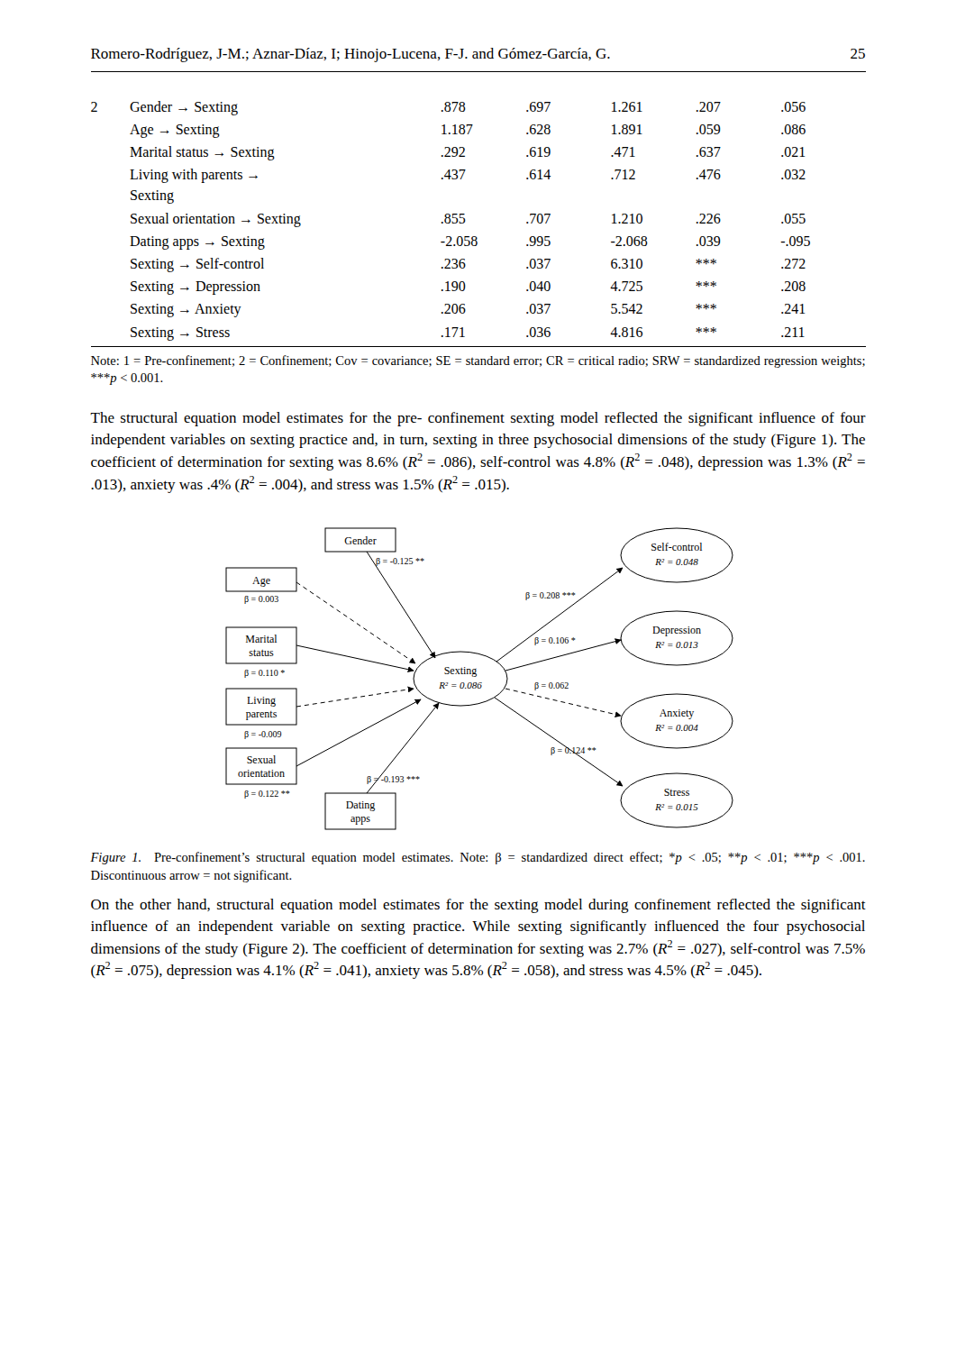Romero-Rodríguez, J-M.; Aznar-Díaz, I; Hinojo-Lucena, F-J. and Gómez-García, G.
25
| 2 | Gender → Sexting | .878 | .697 | 1.261 | .207 | .056 |
| | Age → Sexting | 1.187 | .628 | 1.891 | .059 | .086 |
| | Marital status → Sexting | .292 | .619 | .471 | .637 | .021 |
| | Living with parents → Sexting | .437 | .614 | .712 | .476 | .032 |
| | Sexual orientation → Sexting | .855 | .707 | 1.210 | .226 | .055 |
| | Dating apps → Sexting | -2.058 | .995 | -2.068 | .039 | -.095 |
| | Sexting → Self-control | .236 | .037 | 6.310 | *** | .272 |
| | Sexting → Depression | .190 | .040 | 4.725 | *** | .208 |
| | Sexting → Anxiety | .206 | .037 | 5.542 | *** | .241 |
| | Sexting → Stress | .171 | .036 | 4.816 | *** | .211 |
Note: 1 = Pre-confinement; 2 = Confinement; Cov = covariance; SE = standard error; CR = critical radio; SRW = standardized regression weights; ***p < 0.001.
The structural equation model estimates for the pre- confinement sexting model reflected the significant influence of four independent variables on sexting practice and, in turn, sexting in three psychosocial dimensions of the study (Figure 1). The coefficient of determination for sexting was 8.6% (R 2 = .086), self-control was 4.8% (R 2 = .048), depression was 1.3% (R 2 = .013), anxiety was .4% (R 2 = .004), and stress was 1.5% (R 2 = .015).
Sexting R² = 0.086 Gender Age Marital status Living parents Sexual orientation Dating apps Self-control R² = 0.048 Depression R² = 0.013 Anxiety R² = 0.004 Stress R² = 0.015 β = -0.125 ** β = 0.003 β = 0.110 * β = -0.009 β = 0.122 ** β = -0.193 *** β = 0.208 *** β = 0.106 * β = 0.062 β = 0.124 **
Figure 1. Pre-confinement’s structural equation model estimates. Note: β = standardized direct effect; *p < .05; **p < .01; ***p < .001. Discontinuous arrow = not significant.
On the other hand, structural equation model estimates for the sexting model during confinement reflected the significant influence of an independent variable on sexting practice. While sexting significantly influenced the four psychosocial dimensions of the study (Figure 2). The coefficient of determination for sexting was 2.7% (R 2 = .027), self-control was 7.5% (R 2 = .075), depression was 4.1% (R 2 = .041), anxiety was 5.8% (R 2 = .058), and stress was 4.5% (R 2 = .045).